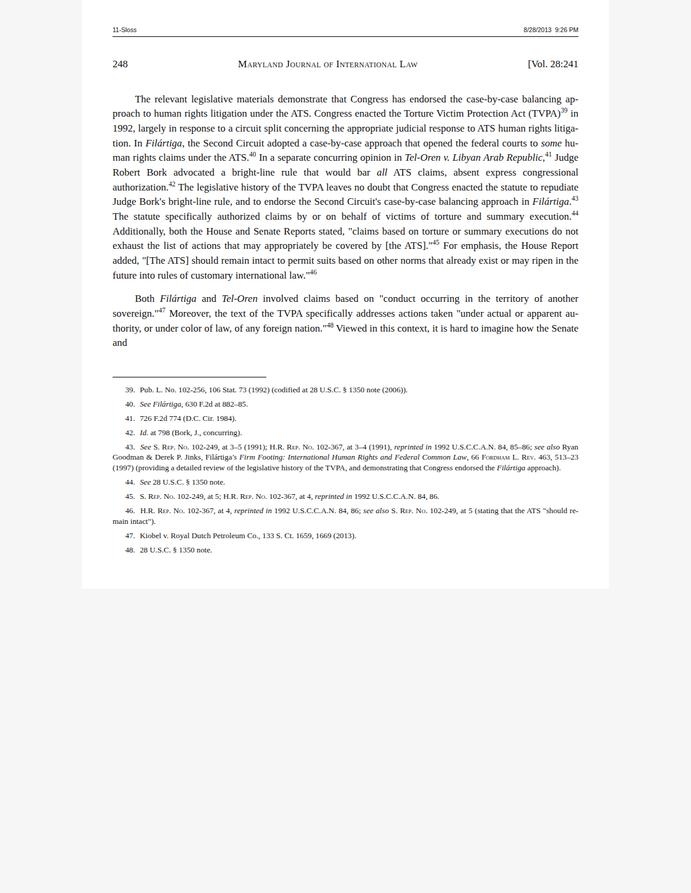11-Sloss 8/28/2013 9:26 PM
248 Maryland Journal of International Law [Vol. 28:241
The relevant legislative materials demonstrate that Congress has endorsed the case-by-case balancing approach to human rights litigation under the ATS. Congress enacted the Torture Victim Protection Act (TVPA)39 in 1992, largely in response to a circuit split concerning the appropriate judicial response to ATS human rights litigation. In Filártiga, the Second Circuit adopted a case-by-case approach that opened the federal courts to some human rights claims under the ATS.40 In a separate concurring opinion in Tel-Oren v. Libyan Arab Republic,41 Judge Robert Bork advocated a bright-line rule that would bar all ATS claims, absent express congressional authorization.42 The legislative history of the TVPA leaves no doubt that Congress enacted the statute to repudiate Judge Bork's bright-line rule, and to endorse the Second Circuit's case-by-case balancing approach in Filártiga.43 The statute specifically authorized claims by or on behalf of victims of torture and summary execution.44 Additionally, both the House and Senate Reports stated, "claims based on torture or summary executions do not exhaust the list of actions that may appropriately be covered by [the ATS]."45 For emphasis, the House Report added, "[The ATS] should remain intact to permit suits based on other norms that already exist or may ripen in the future into rules of customary international law."46
Both Filártiga and Tel-Oren involved claims based on "conduct occurring in the territory of another sovereign."47 Moreover, the text of the TVPA specifically addresses actions taken "under actual or apparent authority, or under color of law, of any foreign nation."48 Viewed in this context, it is hard to imagine how the Senate and
39. Pub. L. No. 102-256, 106 Stat. 73 (1992) (codified at 28 U.S.C. § 1350 note (2006)).
40. See Filártiga, 630 F.2d at 882–85.
41. 726 F.2d 774 (D.C. Cir. 1984).
42. Id. at 798 (Bork, J., concurring).
43. See S. Rep. No. 102-249, at 3–5 (1991); H.R. Rep. No. 102-367, at 3–4 (1991), reprinted in 1992 U.S.C.C.A.N. 84, 85–86; see also Ryan Goodman & Derek P. Jinks, Filártiga's Firm Footing: International Human Rights and Federal Common Law, 66 Fordham L. Rev. 463, 513–23 (1997) (providing a detailed review of the legislative history of the TVPA, and demonstrating that Congress endorsed the Filártiga approach).
44. See 28 U.S.C. § 1350 note.
45. S. Rep. No. 102-249, at 5; H.R. Rep. No. 102-367, at 4, reprinted in 1992 U.S.C.C.A.N. 84, 86.
46. H.R. Rep. No. 102-367, at 4, reprinted in 1992 U.S.C.C.A.N. 84, 86; see also S. Rep. No. 102-249, at 5 (stating that the ATS "should remain intact").
47. Kiobel v. Royal Dutch Petroleum Co., 133 S. Ct. 1659, 1669 (2013).
48. 28 U.S.C. § 1350 note.